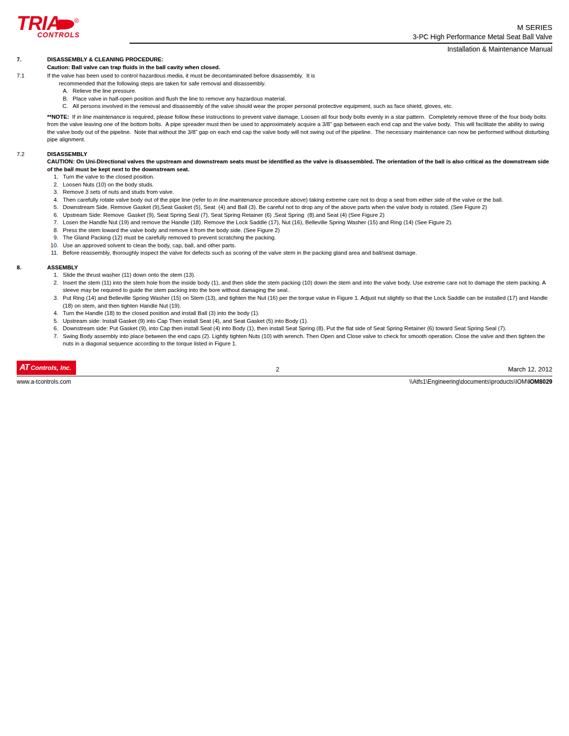TRIA ®
CONTROLS
M SERIES
3-PC High Performance Metal Seat Ball Valve
Installation & Maintenance Manual
7.
DISASSEMBLY & CLEANING PROCEDURE:
Caution: Ball valve can trap fluids in the ball cavity when closed.
7.1
If the valve has been used to control hazardous media, it must be decontaminated before disassembly. It is
recommended that the following steps are taken for safe removal and disassembly.
Relieve the line pressure.
Place valve in half-open position and flush the line to remove any hazardous material.
All persons involved in the removal and disassembly of the valve should wear the proper personal protective equipment, such as face shield, gloves, etc.
**NOTE: If in line maintenance is required, please follow these instructions to prevent valve damage. Loosen all four body bolts evenly in a star pattern. Completely remove three of the four body bolts from the valve leaving one of the bottom bolts. A pipe spreader must then be used to approximately acquire a 3/8” gap between each end cap and the valve body. This will facilitate the ability to swing the valve body out of the pipeline. Note that without the 3/8” gap on each end cap the valve body will not swing out of the pipeline. The necessary maintenance can now be performed without disturbing pipe alignment.
7.2
DISASSEMBLY
CAUTION: On Uni-Directional valves the upstream and downstream seats must be identified as the valve is disassembled. The orientation of the ball is also critical as the downstream side of the ball must be kept next to the downstream seat.
Turn the valve to the closed position.
Loosen Nuts (10) on the body studs.
Remove 3 sets of nuts and studs from valve.
Then carefully rotate valve body out of the pipe line (refer to in line maintenance procedure above) taking extreme care not to drop a seat from either side of the valve or the ball.
Downstream Side. Remove Gasket (9),Seat Gasket (5), Seat (4) and Ball (3). Be careful not to drop any of the above parts when the valve body is rotated. (See Figure 2)
Upstream Side: Remove Gasket (9), Seat Spring Seal (7), Seat Spring Retainer (6) ,Seat Spring (8).and Seat (4) (See Figure 2)
Losen the Handle Nut (19) and remove the Handle (18). Remove the Lock Saddle (17), Nut (16), Belleville Spring Washer (15) and Ring (14) (See Figure 2).
Press the stem toward the valve body and remove it from the body side. (See Figure 2)
The Gland Packing (12) must be carefully removed to prevent scratching the packing.
Use an approved solvent to clean the body, cap, ball, and other parts.
Before reassembly, thoroughly inspect the valve for defects such as scoring of the valve stem in the packing gland area and ball/seat damage.
8.
ASSEMBLY
Slide the thrust washer (11) down onto the stem (13).
Insert the stem (11) into the stem hole from the inside body (1), and then slide the stem packing (10) down the stem and into the valve body. Use extreme care not to damage the stem packing. A sleeve may be required to guide the stem packing into the bore without damaging the seal..
Put Ring (14) and Belleville Spring Washer (15) on Stem (13), and tighten the Nut (16) per the torque value in Figure 1. Adjust nut slightly so that the Lock Saddle can be installed (17) and Handle (18) on stem, and then tighten Handle Nut (19).
Turn the Handle (18) to the closed position and install Ball (3) into the body (1).
Upstream side: Install Gasket (9) into Cap Then install Seat (4), and Seat Gasket (5) into Body (1).
Downstream side: Put Gasket (9), into Cap then install Seat (4) into Body (1), then install Seat Spring (8). Put the flat side of Seat Spring Retainer (6) toward Seat Spring Seal (7).
Swing Body assembly into place between the end caps (2). Lightly tighten Nuts (10) with wrench. Then Open and Close valve to check for smooth operation. Close the valve and then tighten the nuts in a diagonal sequence according to the torque listed in Figure 1.
ATControls, Inc.
2
March 12, 2012
www.a-tcontrols.com
\\Atfs1\Engineering\documents\products\IOM\IOM8029